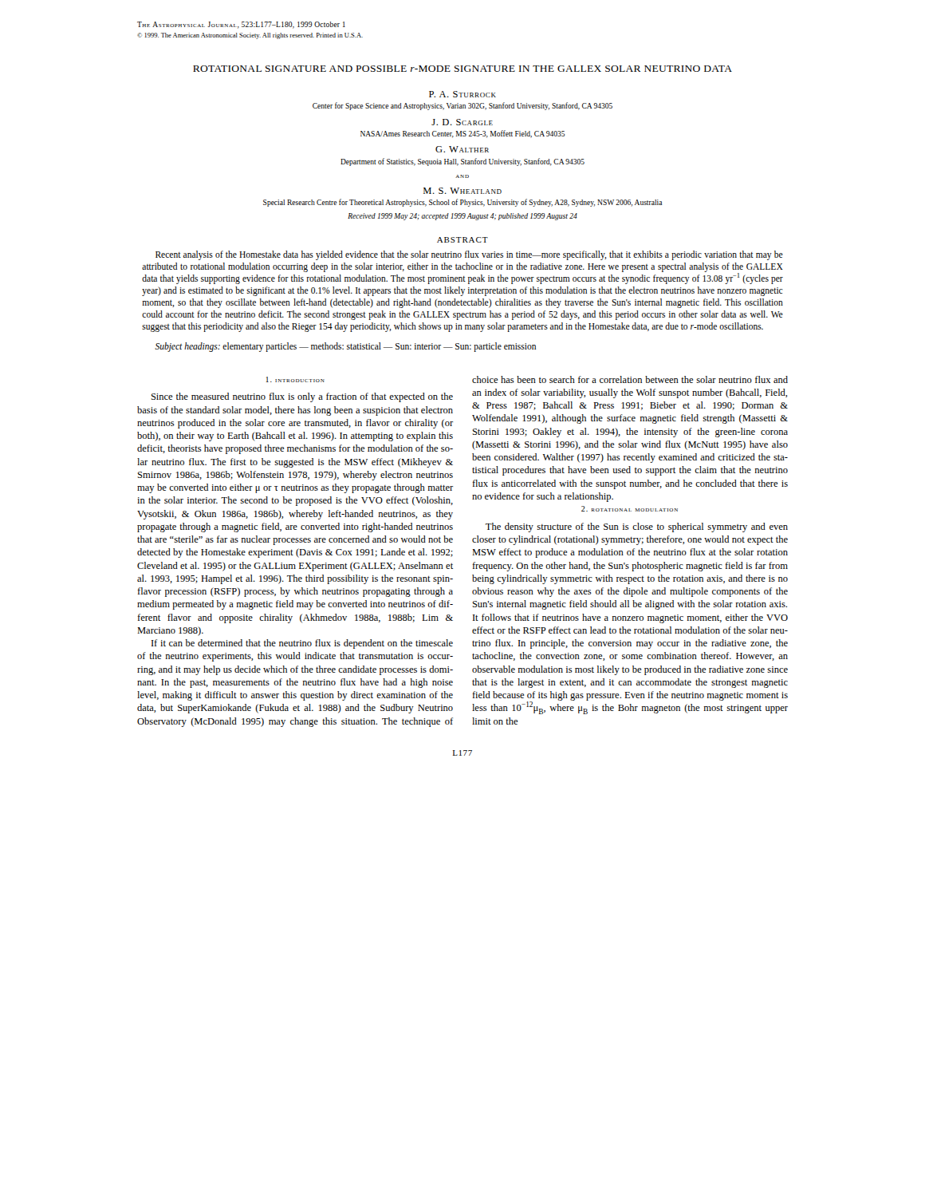The Astrophysical Journal, 523:L177–L180, 1999 October 1
© 1999. The American Astronomical Society. All rights reserved. Printed in U.S.A.
ROTATIONAL SIGNATURE AND POSSIBLE r-MODE SIGNATURE IN THE GALLEX SOLAR NEUTRINO DATA
P. A. Sturrock
Center for Space Science and Astrophysics, Varian 302G, Stanford University, Stanford, CA 94305
J. D. Scargle
NASA/Ames Research Center, MS 245-3, Moffett Field, CA 94035
G. Walther
Department of Statistics, Sequoia Hall, Stanford University, Stanford, CA 94305
and
M. S. Wheatland
Special Research Centre for Theoretical Astrophysics, School of Physics, University of Sydney, A28, Sydney, NSW 2006, Australia
Received 1999 May 24; accepted 1999 August 4; published 1999 August 24
ABSTRACT
Recent analysis of the Homestake data has yielded evidence that the solar neutrino flux varies in time—more specifically, that it exhibits a periodic variation that may be attributed to rotational modulation occurring deep in the solar interior, either in the tachocline or in the radiative zone. Here we present a spectral analysis of the GALLEX data that yields supporting evidence for this rotational modulation. The most prominent peak in the power spectrum occurs at the synodic frequency of 13.08 yr−1 (cycles per year) and is estimated to be significant at the 0.1% level. It appears that the most likely interpretation of this modulation is that the electron neutrinos have nonzero magnetic moment, so that they oscillate between left-hand (detectable) and right-hand (nondetectable) chiralities as they traverse the Sun's internal magnetic field. This oscillation could account for the neutrino deficit. The second strongest peak in the GALLEX spectrum has a period of 52 days, and this period occurs in other solar data as well. We suggest that this periodicity and also the Rieger 154 day periodicity, which shows up in many solar parameters and in the Homestake data, are due to r-mode oscillations.
Subject headings: elementary particles — methods: statistical — Sun: interior — Sun: particle emission
1. introduction
Since the measured neutrino flux is only a fraction of that expected on the basis of the standard solar model, there has long been a suspicion that electron neutrinos produced in the solar core are transmuted, in flavor or chirality (or both), on their way to Earth (Bahcall et al. 1996). In attempting to explain this deficit, theorists have proposed three mechanisms for the modulation of the solar neutrino flux. The first to be suggested is the MSW effect (Mikheyev & Smirnov 1986a, 1986b; Wolfenstein 1978, 1979), whereby electron neutrinos may be converted into either μ or τ neutrinos as they propagate through matter in the solar interior. The second to be proposed is the VVO effect (Voloshin, Vysotskii, & Okun 1986a, 1986b), whereby left-handed neutrinos, as they propagate through a magnetic field, are converted into right-handed neutrinos that are “sterile” as far as nuclear processes are concerned and so would not be detected by the Homestake experiment (Davis & Cox 1991; Lande et al. 1992; Cleveland et al. 1995) or the GALLium EXperiment (GALLEX; Anselmann et al. 1993, 1995; Hampel et al. 1996). The third possibility is the resonant spin-flavor precession (RSFP) process, by which neutrinos propagating through a medium permeated by a magnetic field may be converted into neutrinos of different flavor and opposite chirality (Akhmedov 1988a, 1988b; Lim & Marciano 1988).
If it can be determined that the neutrino flux is dependent on the timescale of the neutrino experiments, this would indicate that transmutation is occurring, and it may help us decide which of the three candidate processes is dominant. In the past, measurements of the neutrino flux have had a high noise level, making it difficult to answer this question by direct examination of the data, but SuperKamiokande (Fukuda et al. 1988) and the Sudbury Neutrino Observatory (McDonald 1995) may change this situation. The technique of choice has been to search for a correlation between the solar neutrino flux and an index of solar variability, usually the Wolf sunspot number (Bahcall, Field, & Press 1987; Bahcall & Press 1991; Bieber et al. 1990; Dorman & Wolfendale 1991), although the surface magnetic field strength (Massetti & Storini 1993; Oakley et al. 1994), the intensity of the green-line corona (Massetti & Storini 1996), and the solar wind flux (McNutt 1995) have also been considered. Walther (1997) has recently examined and criticized the statistical procedures that have been used to support the claim that the neutrino flux is anticorrelated with the sunspot number, and he concluded that there is no evidence for such a relationship.
2. rotational modulation
The density structure of the Sun is close to spherical symmetry and even closer to cylindrical (rotational) symmetry; therefore, one would not expect the MSW effect to produce a modulation of the neutrino flux at the solar rotation frequency. On the other hand, the Sun's photospheric magnetic field is far from being cylindrically symmetric with respect to the rotation axis, and there is no obvious reason why the axes of the dipole and multipole components of the Sun's internal magnetic field should all be aligned with the solar rotation axis. It follows that if neutrinos have a nonzero magnetic moment, either the VVO effect or the RSFP effect can lead to the rotational modulation of the solar neutrino flux. In principle, the conversion may occur in the radiative zone, the tachocline, the convection zone, or some combination thereof. However, an observable modulation is most likely to be produced in the radiative zone since that is the largest in extent, and it can accommodate the strongest magnetic field because of its high gas pressure. Even if the neutrino magnetic moment is less than 10−12μB, where μB is the Bohr magneton (the most stringent upper limit on the
L177